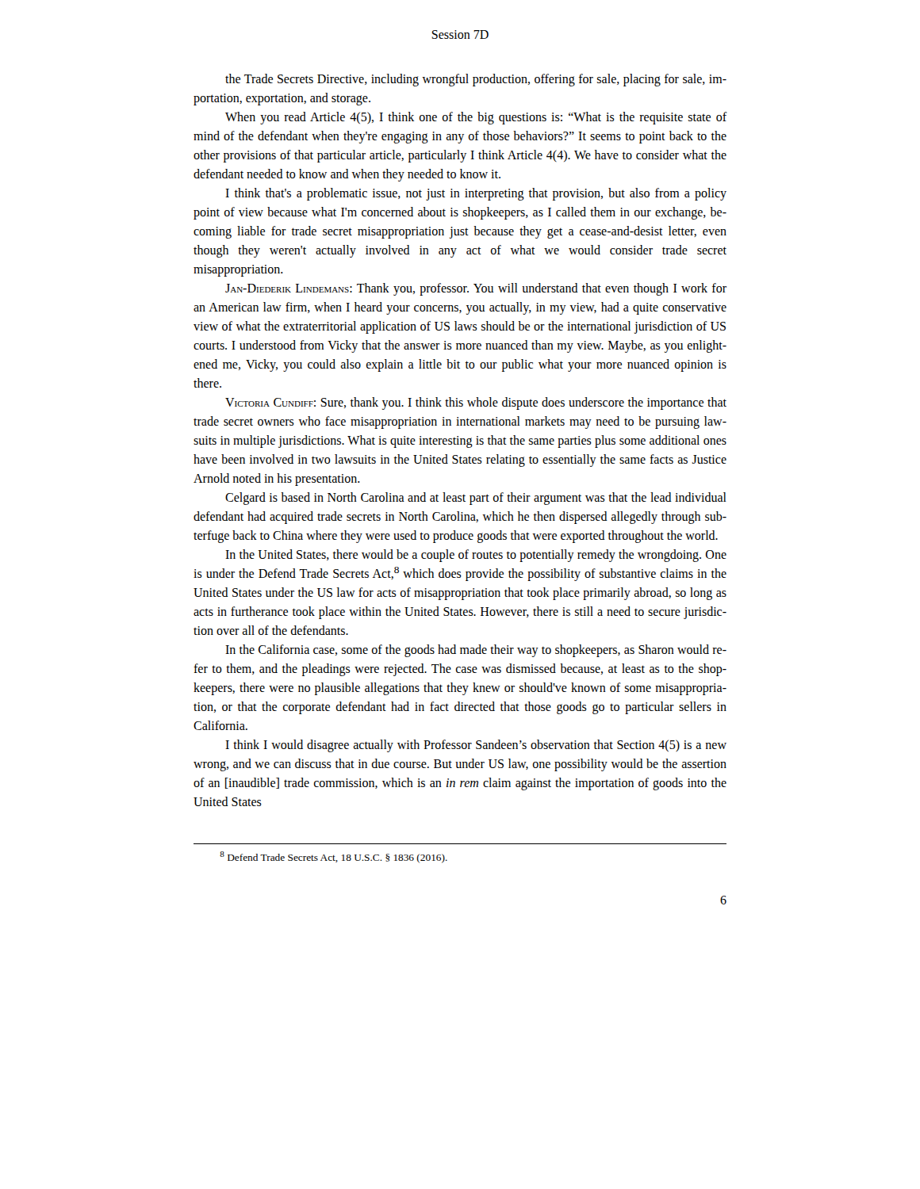Session 7D
the Trade Secrets Directive, including wrongful production, offering for sale, placing for sale, importation, exportation, and storage.
When you read Article 4(5), I think one of the big questions is: “What is the requisite state of mind of the defendant when they're engaging in any of those behaviors?” It seems to point back to the other provisions of that particular article, particularly I think Article 4(4). We have to consider what the defendant needed to know and when they needed to know it.
I think that's a problematic issue, not just in interpreting that provision, but also from a policy point of view because what I'm concerned about is shopkeepers, as I called them in our exchange, becoming liable for trade secret misappropriation just because they get a cease-and-desist letter, even though they weren't actually involved in any act of what we would consider trade secret misappropriation.
Jan-Diederik Lindemans: Thank you, professor. You will understand that even though I work for an American law firm, when I heard your concerns, you actually, in my view, had a quite conservative view of what the extraterritorial application of US laws should be or the international jurisdiction of US courts. I understood from Vicky that the answer is more nuanced than my view. Maybe, as you enlightened me, Vicky, you could also explain a little bit to our public what your more nuanced opinion is there.
Victoria Cundiff: Sure, thank you. I think this whole dispute does underscore the importance that trade secret owners who face misappropriation in international markets may need to be pursuing lawsuits in multiple jurisdictions. What is quite interesting is that the same parties plus some additional ones have been involved in two lawsuits in the United States relating to essentially the same facts as Justice Arnold noted in his presentation.
Celgard is based in North Carolina and at least part of their argument was that the lead individual defendant had acquired trade secrets in North Carolina, which he then dispersed allegedly through subterfuge back to China where they were used to produce goods that were exported throughout the world.
In the United States, there would be a couple of routes to potentially remedy the wrongdoing. One is under the Defend Trade Secrets Act,8 which does provide the possibility of substantive claims in the United States under the US law for acts of misappropriation that took place primarily abroad, so long as acts in furtherance took place within the United States. However, there is still a need to secure jurisdiction over all of the defendants.
In the California case, some of the goods had made their way to shopkeepers, as Sharon would refer to them, and the pleadings were rejected. The case was dismissed because, at least as to the shopkeepers, there were no plausible allegations that they knew or should've known of some misappropriation, or that the corporate defendant had in fact directed that those goods go to particular sellers in California.
I think I would disagree actually with Professor Sandeen’s observation that Section 4(5) is a new wrong, and we can discuss that in due course. But under US law, one possibility would be the assertion of an [inaudible] trade commission, which is an in rem claim against the importation of goods into the United States
8 Defend Trade Secrets Act, 18 U.S.C. § 1836 (2016).
6